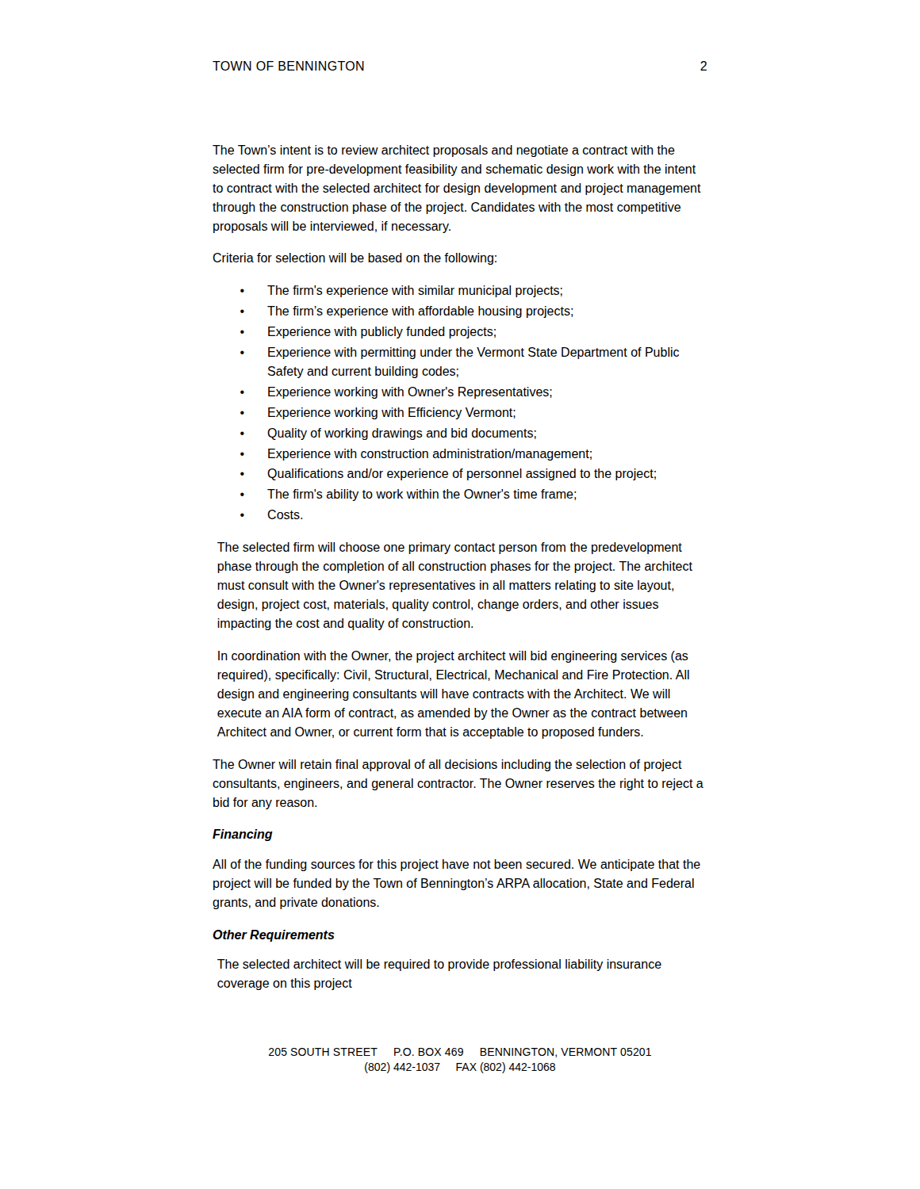TOWN OF BENNINGTON 2
The Town’s intent is to review architect proposals and negotiate a contract with the selected firm for pre-development feasibility and schematic design work with the intent to contract with the selected architect for design development and project management through the construction phase of the project. Candidates with the most competitive proposals will be interviewed, if necessary.
Criteria for selection will be based on the following:
The firm's experience with similar municipal projects;
The firm’s experience with affordable housing projects;
Experience with publicly funded projects;
Experience with permitting under the Vermont State Department of Public Safety and current building codes;
Experience working with Owner's Representatives;
Experience working with Efficiency Vermont;
Quality of working drawings and bid documents;
Experience with construction administration/management;
Qualifications and/or experience of personnel assigned to the project;
The firm's ability to work within the Owner's time frame;
Costs.
The selected firm will choose one primary contact person from the predevelopment phase through the completion of all construction phases for the project. The architect must consult with the Owner's representatives in all matters relating to site layout, design, project cost, materials, quality control, change orders, and other issues impacting the cost and quality of construction.
In coordination with the Owner, the project architect will bid engineering services (as required), specifically: Civil, Structural, Electrical, Mechanical and Fire Protection. All design and engineering consultants will have contracts with the Architect. We will execute an AIA form of contract, as amended by the Owner as the contract between Architect and Owner, or current form that is acceptable to proposed funders.
The Owner will retain final approval of all decisions including the selection of project consultants, engineers, and general contractor. The Owner reserves the right to reject a bid for any reason.
Financing
All of the funding sources for this project have not been secured. We anticipate that the project will be funded by the Town of Bennington’s ARPA allocation, State and Federal grants, and private donations.
Other Requirements
The selected architect will be required to provide professional liability insurance coverage on this project
205 SOUTH STREET P.O. BOX 469 BENNINGTON, VERMONT 05201
(802) 442-1037 FAX (802) 442-1068